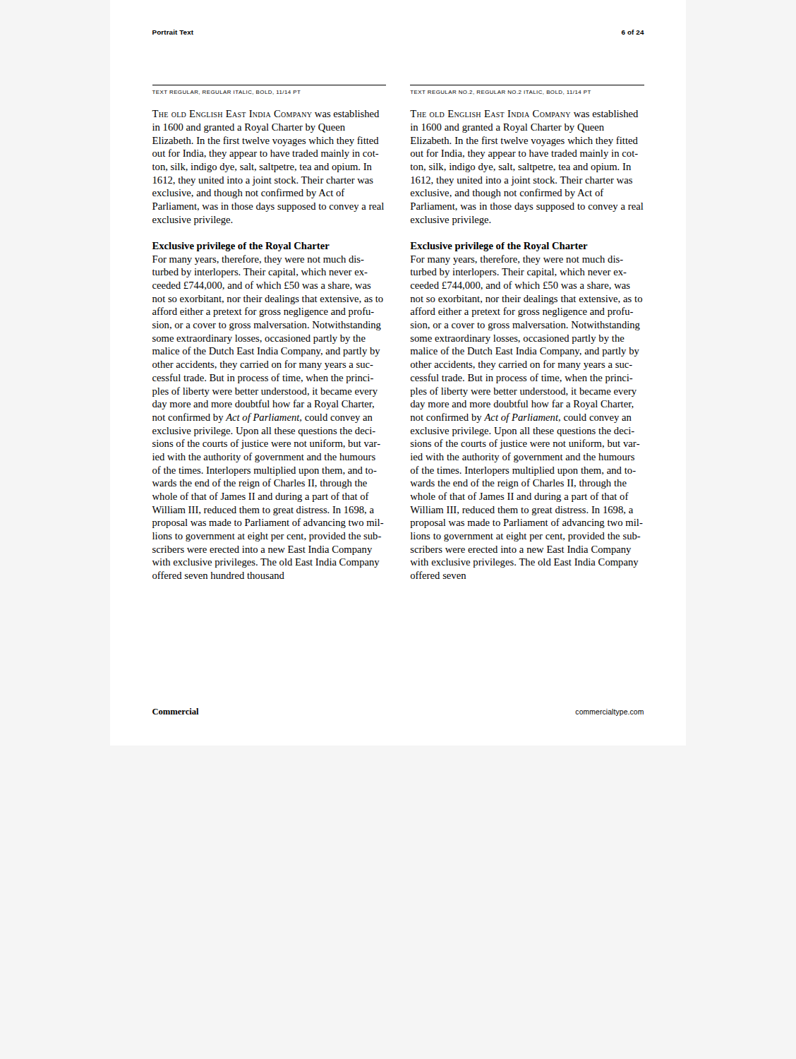Portrait Text 6 of 24
Text Regular, Regular Italic, Bold, 11/14 pt
The old English East India Company was established in 1600 and granted a Royal Charter by Queen Elizabeth. In the first twelve voyages which they fitted out for India, they appear to have traded mainly in cotton, silk, indigo dye, salt, saltpetre, tea and opium. In 1612, they united into a joint stock. Their charter was exclusive, and though not confirmed by Act of Parliament, was in those days supposed to convey a real exclusive privilege.
Exclusive privilege of the Royal Charter
For many years, therefore, they were not much disturbed by interlopers. Their capital, which never exceeded £744,000, and of which £50 was a share, was not so exorbitant, nor their dealings that extensive, as to afford either a pretext for gross negligence and profusion, or a cover to gross malversation. Notwithstanding some extraordinary losses, occasioned partly by the malice of the Dutch East India Company, and partly by other accidents, they carried on for many years a successful trade. But in process of time, when the principles of liberty were better understood, it became every day more and more doubtful how far a Royal Charter, not confirmed by Act of Parliament, could convey an exclusive privilege. Upon all these questions the decisions of the courts of justice were not uniform, but varied with the authority of government and the humours of the times. Interlopers multiplied upon them, and towards the end of the reign of Charles II, through the whole of that of James II and during a part of that of William III, reduced them to great distress. In 1698, a proposal was made to Parliament of advancing two millions to government at eight per cent, provided the subscribers were erected into a new East India Company with exclusive privileges. The old East India Company offered seven hundred thousand
Text Regular No.2, Regular No.2 Italic, Bold, 11/14 pt
The old English East India Company was established in 1600 and granted a Royal Charter by Queen Elizabeth. In the first twelve voyages which they fitted out for India, they appear to have traded mainly in cotton, silk, indigo dye, salt, saltpetre, tea and opium. In 1612, they united into a joint stock. Their charter was exclusive, and though not confirmed by Act of Parliament, was in those days supposed to convey a real exclusive privilege.
Exclusive privilege of the Royal Charter
For many years, therefore, they were not much disturbed by interlopers. Their capital, which never exceeded £744,000, and of which £50 was a share, was not so exorbitant, nor their dealings that extensive, as to afford either a pretext for gross negligence and profusion, or a cover to gross malversation. Notwithstanding some extraordinary losses, occasioned partly by the malice of the Dutch East India Company, and partly by other accidents, they carried on for many years a successful trade. But in process of time, when the principles of liberty were better understood, it became every day more and more doubtful how far a Royal Charter, not confirmed by Act of Parliament, could convey an exclusive privilege. Upon all these questions the decisions of the courts of justice were not uniform, but varied with the authority of government and the humours of the times. Interlopers multiplied upon them, and towards the end of the reign of Charles II, through the whole of that of James II and during a part of that of William III, reduced them to great distress. In 1698, a proposal was made to Parliament of advancing two millions to government at eight per cent, provided the subscribers were erected into a new East India Company with exclusive privileges. The old East India Company offered seven
Commercial commercialtype.com